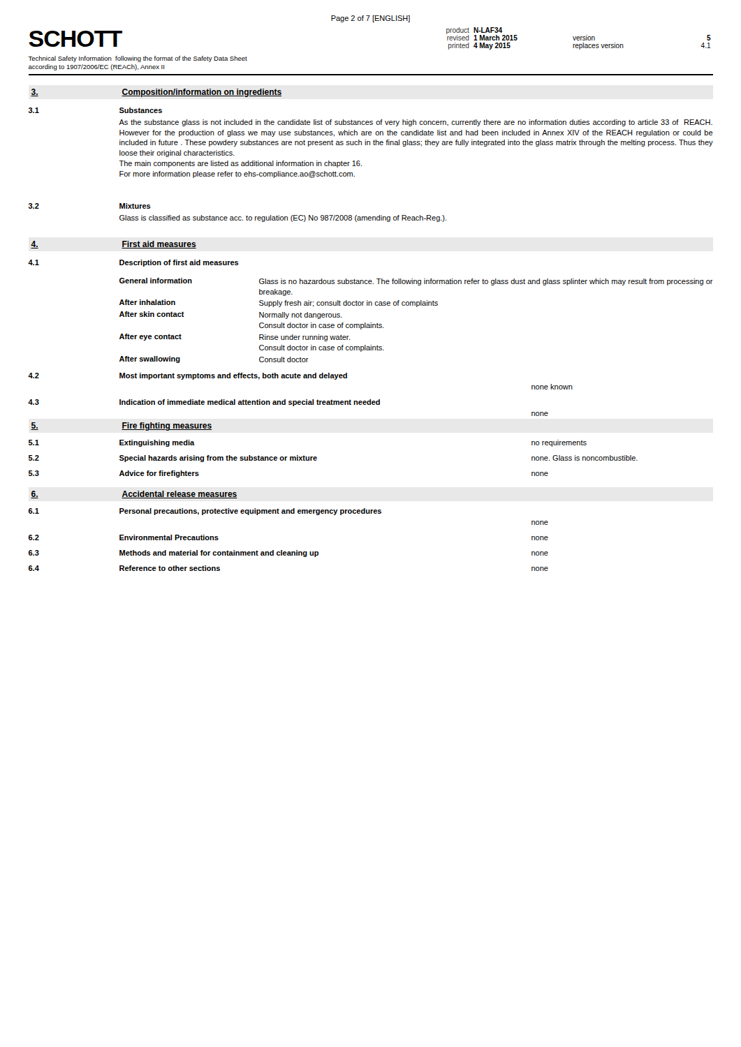Page 2 of 7 [ENGLISH]
SCHOTT
Technical Safety Information following the format of the Safety Data Sheet
according to 1907/2006/EC (REACh), Annex II
| product | N-LAF34 | | |
| revised | 1 March 2015 | version | 5 |
| printed | 4 May 2015 | replaces version | 4.1 |
3. Composition/information on ingredients
3.1
Substances
As the substance glass is not included in the candidate list of substances of very high concern, currently there are no information duties according to article 33 of REACH. However for the production of glass we may use substances, which are on the candidate list and had been included in Annex XIV of the REACH regulation or could be included in future . These powdery substances are not present as such in the final glass; they are fully integrated into the glass matrix through the melting process. Thus they loose their original characteristics.
The main components are listed as additional information in chapter 16.
For more information please refer to ehs-compliance.ao@schott.com.
3.2
Mixtures
Glass is classified as substance acc. to regulation (EC) No 987/2008 (amending of Reach-Reg.).
4. First aid measures
4.1
Description of first aid measures
General information
Glass is no hazardous substance. The following information refer to glass dust and glass splinter which may result from processing or breakage.
After inhalation
Supply fresh air; consult doctor in case of complaints
After skin contact
Normally not dangerous.
Consult doctor in case of complaints.
After eye contact
Rinse under running water.
Consult doctor in case of complaints.
After swallowing
Consult doctor
4.2
Most important symptoms and effects, both acute and delayed
none known
4.3
Indication of immediate medical attention and special treatment needed
none
5. Fire fighting measures
5.1
Extinguishing media
no requirements
5.2
Special hazards arising from the substance or mixture
none. Glass is noncombustible.
5.3
Advice for firefighters
none
6. Accidental release measures
6.1
Personal precautions, protective equipment and emergency procedures
none
6.2
Environmental Precautions
none
6.3
Methods and material for containment and cleaning up
none
6.4
Reference to other sections
none